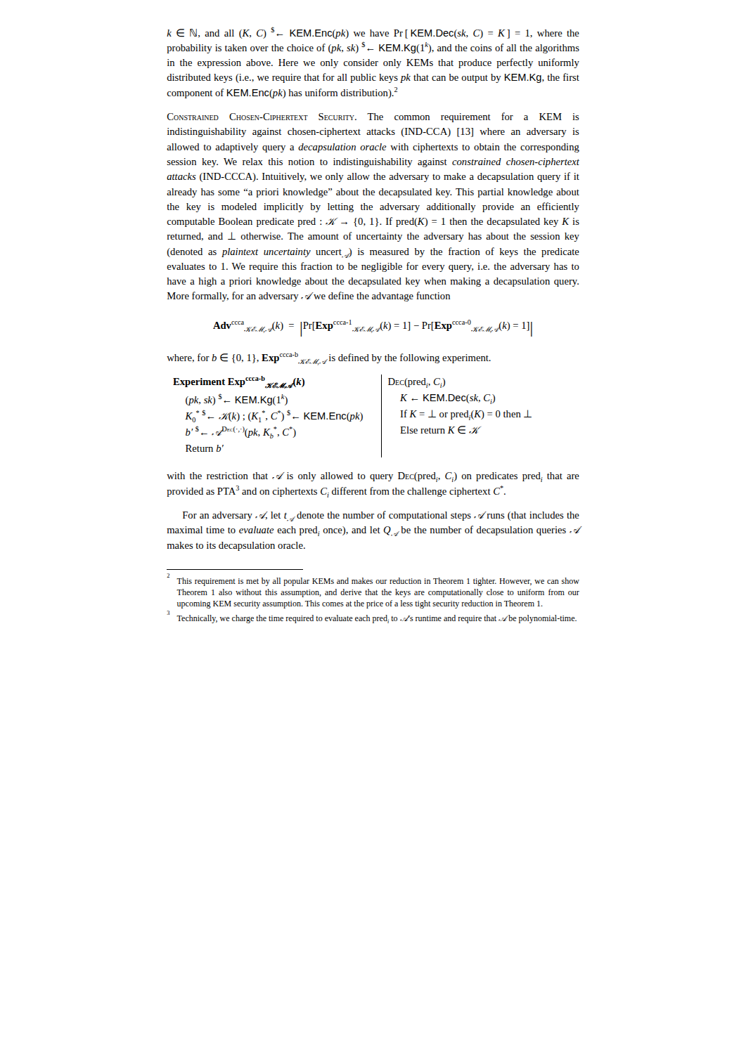k ∈ ℕ, and all (K, C) $← KEM.Enc(pk) we have Pr [ KEM.Dec(sk, C) = K ] = 1, where the probability is taken over the choice of (pk, sk) $← KEM.Kg(1k), and the coins of all the algorithms in the expression above. Here we only consider only KEMs that produce perfectly uniformly distributed keys (i.e., we require that for all public keys pk that can be output by KEM.Kg, the first component of KEM.Enc(pk) has uniform distribution).2
Constrained Chosen-Ciphertext Security. The common requirement for a KEM is indistinguishability against chosen-ciphertext attacks (IND-CCA) [13] where an adversary is allowed to adaptively query a decapsulation oracle with ciphertexts to obtain the corresponding session key. We relax this notion to indistinguishability against constrained chosen-ciphertext attacks (IND-CCCA). Intuitively, we only allow the adversary to make a decapsulation query if it already has some “a priori knowledge” about the decapsulated key. This partial knowledge about the key is modeled implicitly by letting the adversary additionally provide an efficiently computable Boolean predicate pred : 𝒦 → {0, 1}. If pred(K) = 1 then the decapsulated key K is returned, and ⊥ otherwise. The amount of uncertainty the adversary has about the session key (denoted as plaintext uncertainty uncert𝒜) is measured by the fraction of keys the predicate evaluates to 1. We require this fraction to be negligible for every query, i.e. the adversary has to have a high a priori knowledge about the decapsulated key when making a decapsulation query. More formally, for an adversary 𝒜 we define the advantage function
Advccca𝒦ℰℳ,𝒜(k) = |Pr[Expccca-1𝒦ℰℳ,𝒜(k) = 1] − Pr[Expccca-0𝒦ℰℳ,𝒜(k) = 1]|
where, for b ∈ {0, 1}, Expccca-b𝒦ℰℳ,𝒜 is defined by the following experiment.
Experiment Expccca-b𝒦ℰℳ,𝒜(k)
(pk, sk) $← KEM.Kg(1k)
K0* $← 𝒦(k) ; (K1*, C*) $← KEM.Enc(pk)
b′ $← 𝒜Dec(·,·)(pk, Kb*, C*)
Return b′
Dec(predi, Ci)
K ← KEM.Dec(sk, Ci)
If K = ⊥ or predi(K) = 0 then ⊥
Else return K ∈ 𝒦
with the restriction that 𝒜 is only allowed to query Dec(predi, Ci) on predicates predi that are provided as PTA3 and on ciphertexts Ci different from the challenge ciphertext C*.
For an adversary 𝒜, let t𝒜 denote the number of computational steps 𝒜 runs (that includes the maximal time to evaluate each predi once), and let Q𝒜 be the number of decapsulation queries 𝒜 makes to its decapsulation oracle.
2 This requirement is met by all popular KEMs and makes our reduction in Theorem 1 tighter. However, we can show Theorem 1 also without this assumption, and derive that the keys are computationally close to uniform from our upcoming KEM security assumption. This comes at the price of a less tight security reduction in Theorem 1.
3 Technically, we charge the time required to evaluate each predi to 𝒜’s runtime and require that 𝒜 be polynomial-time.